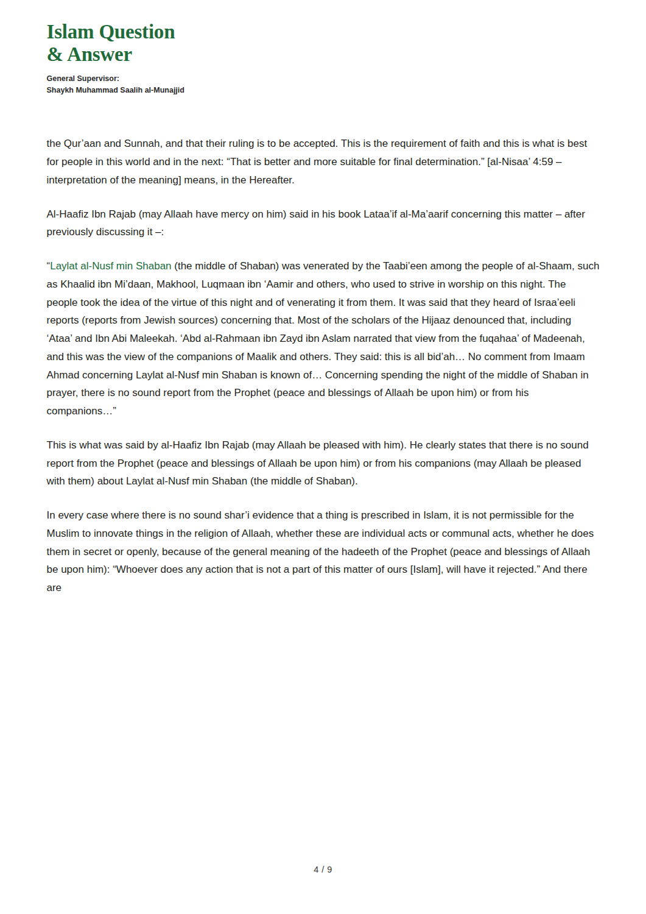Islam Question & Answer
General Supervisor: Shaykh Muhammad Saalih al-Munajjid
the Qur’aan and Sunnah, and that their ruling is to be accepted. This is the requirement of faith and this is what is best for people in this world and in the next: “That is better and more suitable for final determination.” [al-Nisaa’ 4:59 – interpretation of the meaning] means, in the Hereafter.
Al-Haafiz Ibn Rajab (may Allaah have mercy on him) said in his book Lataa’if al-Ma’aarif concerning this matter – after previously discussing it –:
“Laylat al-Nusf min Shaban (the middle of Shaban) was venerated by the Taabi’een among the people of al-Shaam, such as Khaalid ibn Mi’daan, Makhool, Luqmaan ibn ‘Aamir and others, who used to strive in worship on this night. The people took the idea of the virtue of this night and of venerating it from them. It was said that they heard of Israa’eeli reports (reports from Jewish sources) concerning that. Most of the scholars of the Hijaaz denounced that, including ‘Ataa’ and Ibn Abi Maleekah. ‘Abd al-Rahmaan ibn Zayd ibn Aslam narrated that view from the fuqahaa’ of Madeenah, and this was the view of the companions of Maalik and others. They said: this is all bid’ah… No comment from Imaam Ahmad concerning Laylat al-Nusf min Shaban is known of… Concerning spending the night of the middle of Shaban in prayer, there is no sound report from the Prophet (peace and blessings of Allaah be upon him) or from his companions…”
This is what was said by al-Haafiz Ibn Rajab (may Allaah be pleased with him). He clearly states that there is no sound report from the Prophet (peace and blessings of Allaah be upon him) or from his companions (may Allaah be pleased with them) about Laylat al-Nusf min Shaban (the middle of Shaban).
In every case where there is no sound shar’i evidence that a thing is prescribed in Islam, it is not permissible for the Muslim to innovate things in the religion of Allaah, whether these are individual acts or communal acts, whether he does them in secret or openly, because of the general meaning of the hadeeth of the Prophet (peace and blessings of Allaah be upon him): “Whoever does any action that is not a part of this matter of ours [Islam], will have it rejected.” And there are
4 / 9